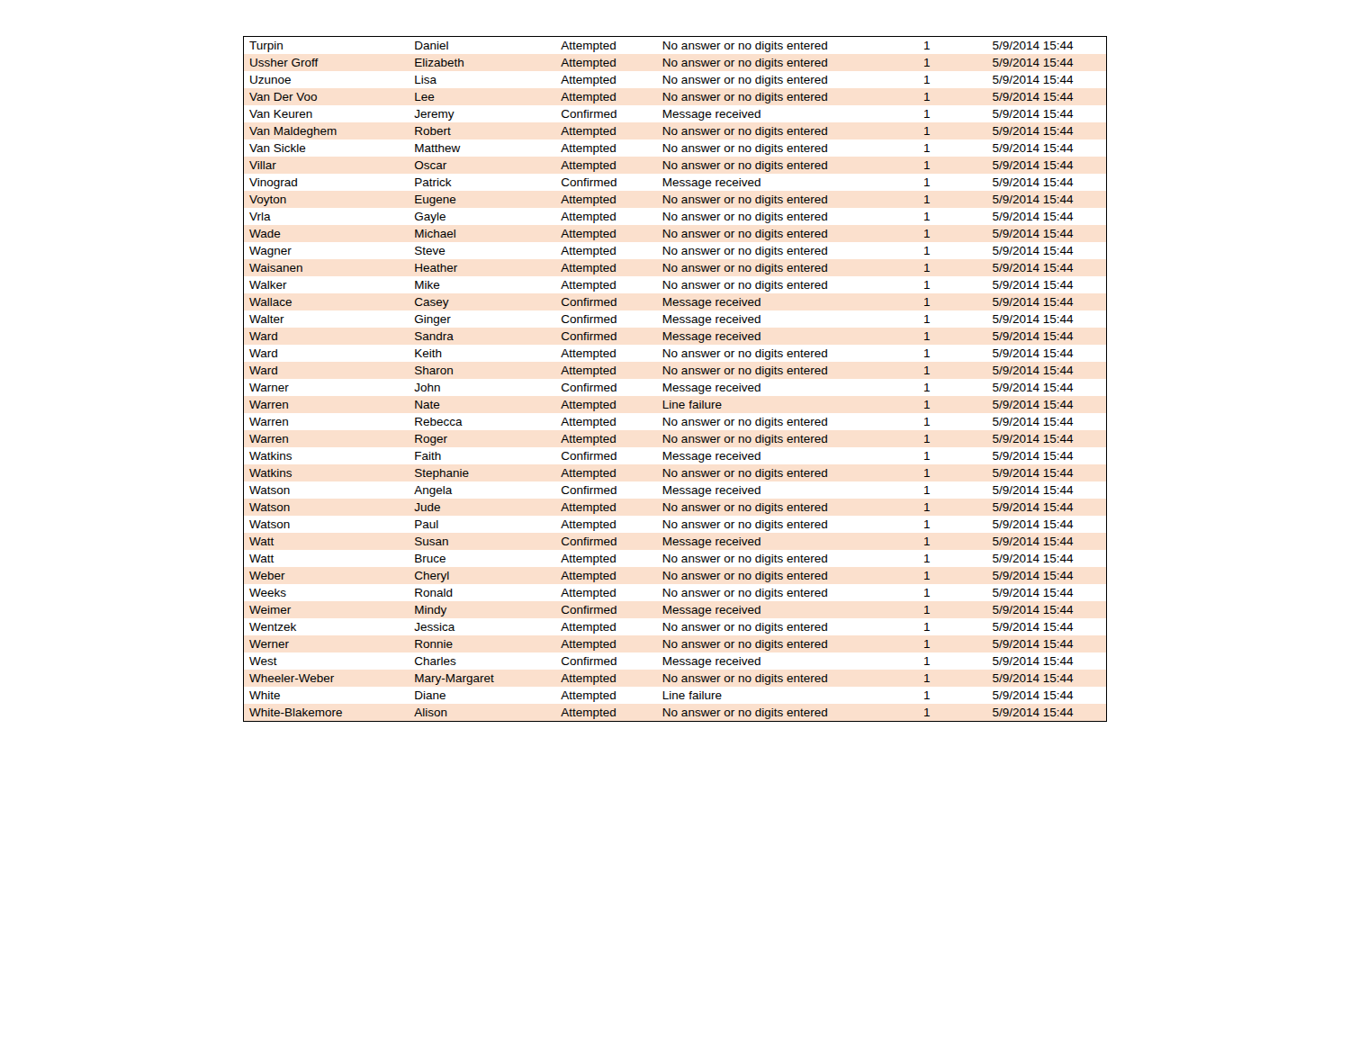| Turpin | Daniel | Attempted | No answer or no digits entered | 1 | 5/9/2014 15:44 |
| Ussher Groff | Elizabeth | Attempted | No answer or no digits entered | 1 | 5/9/2014 15:44 |
| Uzunoe | Lisa | Attempted | No answer or no digits entered | 1 | 5/9/2014 15:44 |
| Van Der Voo | Lee | Attempted | No answer or no digits entered | 1 | 5/9/2014 15:44 |
| Van Keuren | Jeremy | Confirmed | Message received | 1 | 5/9/2014 15:44 |
| Van Maldeghem | Robert | Attempted | No answer or no digits entered | 1 | 5/9/2014 15:44 |
| Van Sickle | Matthew | Attempted | No answer or no digits entered | 1 | 5/9/2014 15:44 |
| Villar | Oscar | Attempted | No answer or no digits entered | 1 | 5/9/2014 15:44 |
| Vinograd | Patrick | Confirmed | Message received | 1 | 5/9/2014 15:44 |
| Voyton | Eugene | Attempted | No answer or no digits entered | 1 | 5/9/2014 15:44 |
| Vrla | Gayle | Attempted | No answer or no digits entered | 1 | 5/9/2014 15:44 |
| Wade | Michael | Attempted | No answer or no digits entered | 1 | 5/9/2014 15:44 |
| Wagner | Steve | Attempted | No answer or no digits entered | 1 | 5/9/2014 15:44 |
| Waisanen | Heather | Attempted | No answer or no digits entered | 1 | 5/9/2014 15:44 |
| Walker | Mike | Attempted | No answer or no digits entered | 1 | 5/9/2014 15:44 |
| Wallace | Casey | Confirmed | Message received | 1 | 5/9/2014 15:44 |
| Walter | Ginger | Confirmed | Message received | 1 | 5/9/2014 15:44 |
| Ward | Sandra | Confirmed | Message received | 1 | 5/9/2014 15:44 |
| Ward | Keith | Attempted | No answer or no digits entered | 1 | 5/9/2014 15:44 |
| Ward | Sharon | Attempted | No answer or no digits entered | 1 | 5/9/2014 15:44 |
| Warner | John | Confirmed | Message received | 1 | 5/9/2014 15:44 |
| Warren | Nate | Attempted | Line failure | 1 | 5/9/2014 15:44 |
| Warren | Rebecca | Attempted | No answer or no digits entered | 1 | 5/9/2014 15:44 |
| Warren | Roger | Attempted | No answer or no digits entered | 1 | 5/9/2014 15:44 |
| Watkins | Faith | Confirmed | Message received | 1 | 5/9/2014 15:44 |
| Watkins | Stephanie | Attempted | No answer or no digits entered | 1 | 5/9/2014 15:44 |
| Watson | Angela | Confirmed | Message received | 1 | 5/9/2014 15:44 |
| Watson | Jude | Attempted | No answer or no digits entered | 1 | 5/9/2014 15:44 |
| Watson | Paul | Attempted | No answer or no digits entered | 1 | 5/9/2014 15:44 |
| Watt | Susan | Confirmed | Message received | 1 | 5/9/2014 15:44 |
| Watt | Bruce | Attempted | No answer or no digits entered | 1 | 5/9/2014 15:44 |
| Weber | Cheryl | Attempted | No answer or no digits entered | 1 | 5/9/2014 15:44 |
| Weeks | Ronald | Attempted | No answer or no digits entered | 1 | 5/9/2014 15:44 |
| Weimer | Mindy | Confirmed | Message received | 1 | 5/9/2014 15:44 |
| Wentzek | Jessica | Attempted | No answer or no digits entered | 1 | 5/9/2014 15:44 |
| Werner | Ronnie | Attempted | No answer or no digits entered | 1 | 5/9/2014 15:44 |
| West | Charles | Confirmed | Message received | 1 | 5/9/2014 15:44 |
| Wheeler-Weber | Mary-Margaret | Attempted | No answer or no digits entered | 1 | 5/9/2014 15:44 |
| White | Diane | Attempted | Line failure | 1 | 5/9/2014 15:44 |
| White-Blakemore | Alison | Attempted | No answer or no digits entered | 1 | 5/9/2014 15:44 |